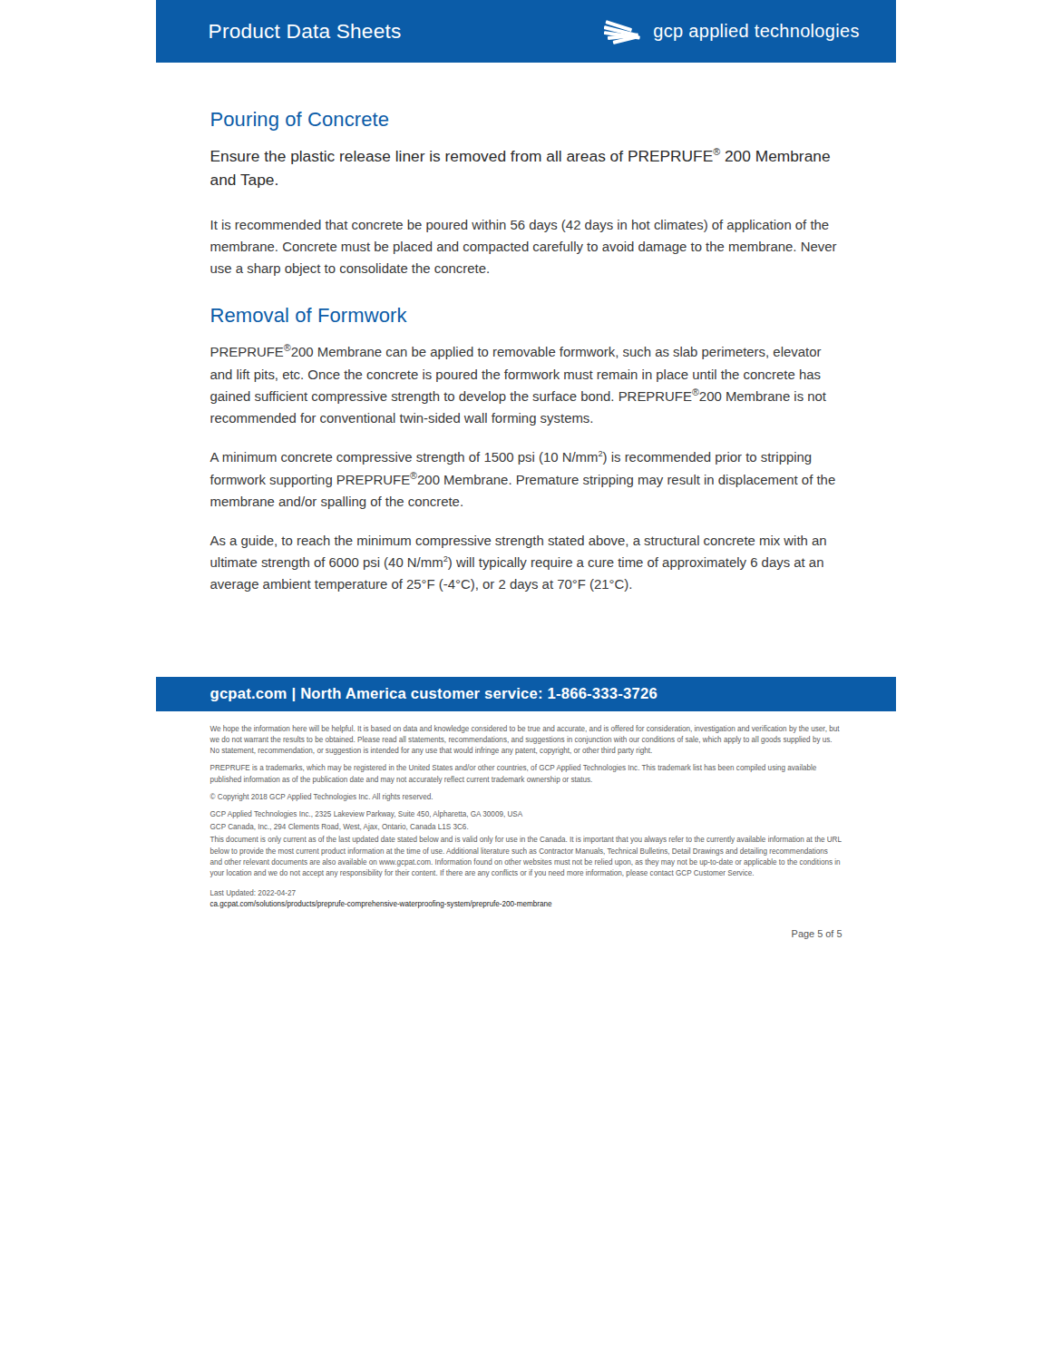Product Data Sheets
gcp applied technologies
Pouring of Concrete
Ensure the plastic release liner is removed from all areas of PREPRUFE® 200 Membrane and Tape.
It is recommended that concrete be poured within 56 days (42 days in hot climates) of application of the membrane. Concrete must be placed and compacted carefully to avoid damage to the membrane. Never use a sharp object to consolidate the concrete.
Removal of Formwork
PREPRUFE®200 Membrane can be applied to removable formwork, such as slab perimeters, elevator and lift pits, etc. Once the concrete is poured the formwork must remain in place until the concrete has gained sufficient compressive strength to develop the surface bond. PREPRUFE®200 Membrane is not recommended for conventional twin-sided wall forming systems.
A minimum concrete compressive strength of 1500 psi (10 N/mm2) is recommended prior to stripping formwork supporting PREPRUFE®200 Membrane. Premature stripping may result in displacement of the membrane and/or spalling of the concrete.
As a guide, to reach the minimum compressive strength stated above, a structural concrete mix with an ultimate strength of 6000 psi (40 N/mm2) will typically require a cure time of approximately 6 days at an average ambient temperature of 25°F (-4°C), or 2 days at 70°F (21°C).
gcpat.com | North America customer service: 1-866-333-3726
We hope the information here will be helpful. It is based on data and knowledge considered to be true and accurate, and is offered for consideration, investigation and verification by the user, but we do not warrant the results to be obtained. Please read all statements, recommendations, and suggestions in conjunction with our conditions of sale, which apply to all goods supplied by us. No statement, recommendation, or suggestion is intended for any use that would infringe any patent, copyright, or other third party right.
PREPRUFE is a trademarks, which may be registered in the United States and/or other countries, of GCP Applied Technologies Inc. This trademark list has been compiled using available published information as of the publication date and may not accurately reflect current trademark ownership or status.
© Copyright 2018 GCP Applied Technologies Inc. All rights reserved.
GCP Applied Technologies Inc., 2325 Lakeview Parkway, Suite 450, Alpharetta, GA 30009, USA
GCP Canada, Inc., 294 Clements Road, West, Ajax, Ontario, Canada L1S 3C6.
This document is only current as of the last updated date stated below and is valid only for use in the Canada. It is important that you always refer to the currently available information at the URL below to provide the most current product information at the time of use. Additional literature such as Contractor Manuals, Technical Bulletins, Detail Drawings and detailing recommendations and other relevant documents are also available on www.gcpat.com. Information found on other websites must not be relied upon, as they may not be up-to-date or applicable to the conditions in your location and we do not accept any responsibility for their content. If there are any conflicts or if you need more information, please contact GCP Customer Service.
Last Updated: 2022-04-27
ca.gcpat.com/solutions/products/preprufe-comprehensive-waterproofing-system/preprufe-200-membrane
Page 5 of 5